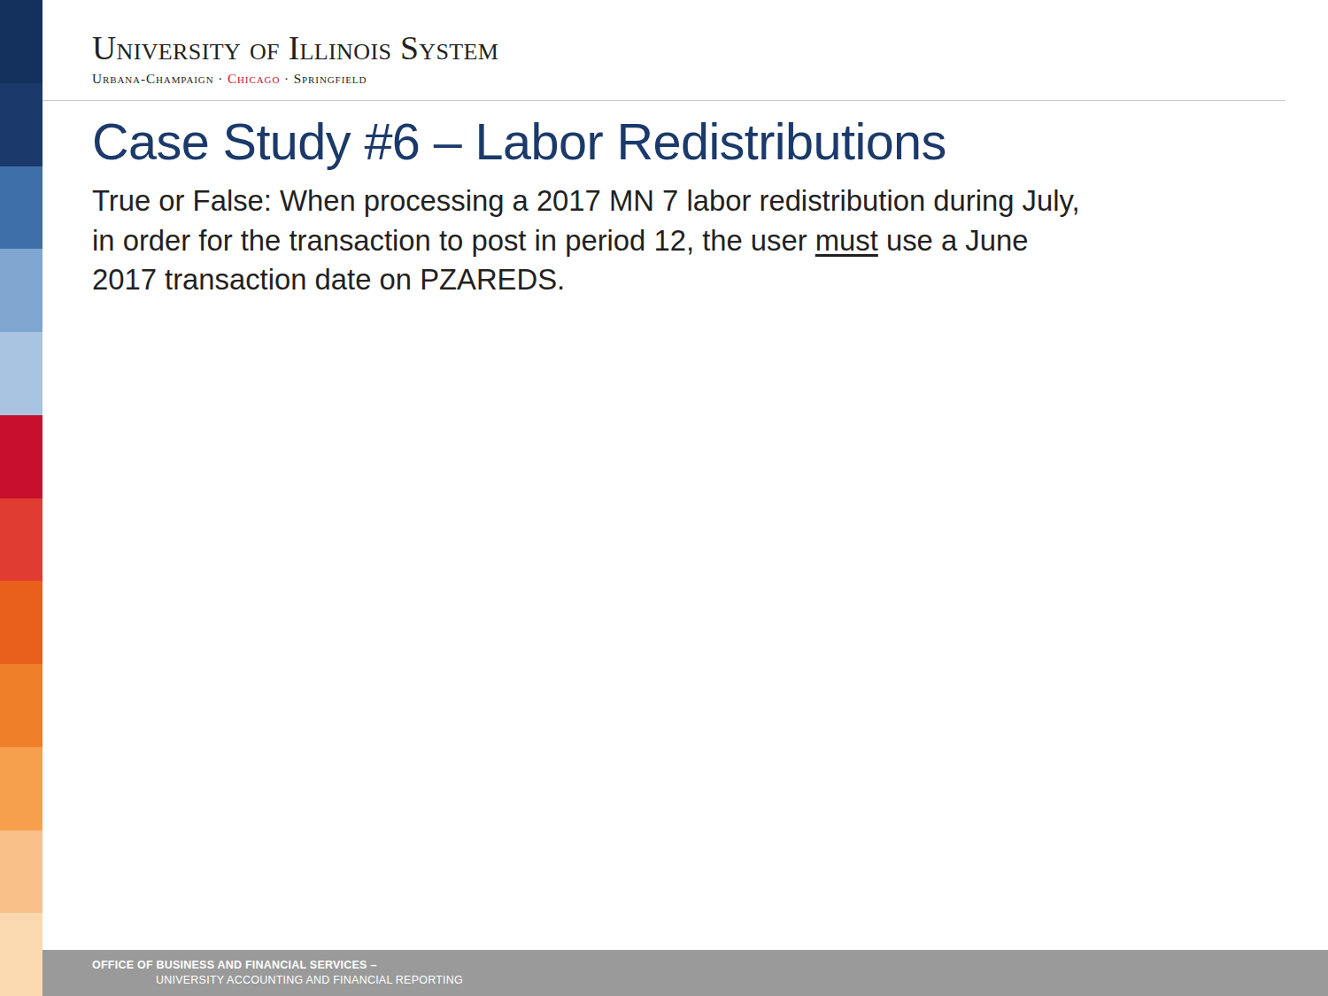University of Illinois System
Urbana-Champaign · Chicago · Springfield
Case Study #6 – Labor Redistributions
True or False: When processing a 2017 MN 7 labor redistribution during July, in order for the transaction to post in period 12, the user must use a June 2017 transaction date on PZAREDS.
Office of Business and Financial Services –
University Accounting and Financial Reporting